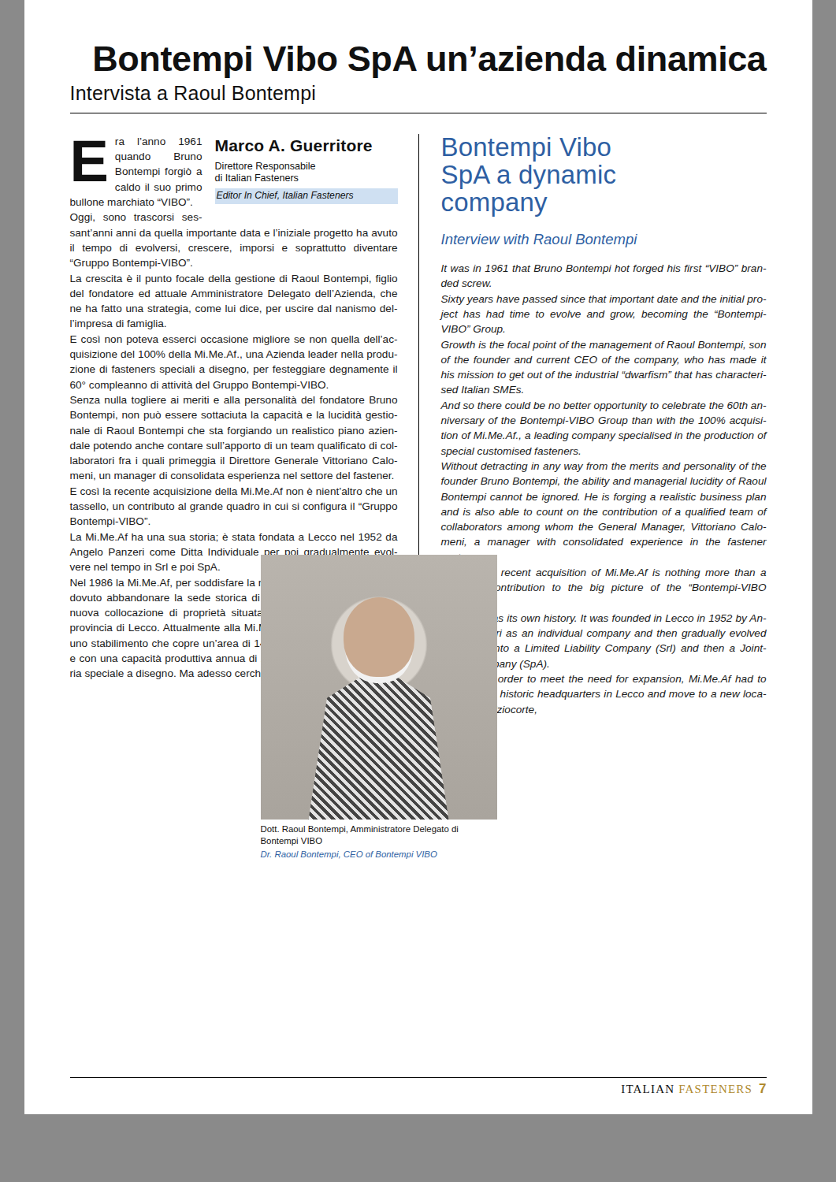Bontempi Vibo SpA un’azienda dinamica
Intervista a Raoul Bontempi
Marco A. Guerritore
Direttore Responsabile
di Italian Fasteners
Editor In Chief, Italian Fasteners
E
ra l’anno 1961 quando Bruno Bontempi forgiò a caldo il suo primo bullone marchiato “VIBO”.
Oggi, sono trascorsi sessant’anni anni da quella importante data e l’iniziale progetto ha avuto il tempo di evolversi, crescere, imporsi e soprattutto diventare “Gruppo Bontempi-VIBO”.
La crescita è il punto focale della gestione di Raoul Bontempi, figlio del fondatore ed attuale Amministratore Delegato dell’Azienda, che ne ha fatto una strategia, come lui dice, per uscire dal nanismo dell’impresa di famiglia.
E così non poteva esserci occasione migliore se non quella dell’acquisizione del 100% della Mi.Me.Af., una Azienda leader nella produzione di fasteners speciali a disegno, per festeggiare degnamente il 60° compleanno di attività del Gruppo Bontempi-VIBO.
Senza nulla togliere ai meriti e alla personalità del fondatore Bruno Bontempi, non può essere sottaciuta la capacità e la lucidità gestionale di Raoul Bontempi che sta forgiando un realistico piano aziendale potendo anche contare sull’apporto di un team qualificato di collaboratori fra i quali primeggia il Direttore Generale Vittoriano Calomeni, un manager di consolidata esperienza nel settore del fastener.
E così la recente acquisizione della Mi.Me.Af non è nient’altro che un tassello, un contributo al grande quadro in cui si configura il “Gruppo Bontempi-VIBO”.
La Mi.Me.Af ha una sua storia; è stata fondata a Lecco nel 1952 da Angelo Panzeri come Ditta Individuale per poi gradualmente evolvere nel tempo in Srl e poi SpA.
Nel 1986 la Mi.Me.Af, per soddisfare la necessità di ampliamento, ha dovuto abbandonare la sede storica di Lecco per trasferirsi in una nuova collocazione di proprietà situata a Calolziocorte sempre in provincia di Lecco. Attualmente alla Mi.Me.Af, lavorano 35 addetti in uno stabilimento che copre un’area di 14.000 m² di cui 9.000 coperti e con una capacità produttiva annua di 2.000 tonnellate tutte di viteria speciale a disegno. Ma adesso cerchiamo di apprezzare meglio
Bontempi Vibo
SpA a dynamic
company
Interview with Raoul Bontempi
It was in 1961 that Bruno Bontempi hot forged his first “VIBO” branded screw.
Sixty years have passed since that important date and the initial project has had time to evolve and grow, becoming the “Bontempi-VIBO” Group.
Growth is the focal point of the management of Raoul Bontempi, son of the founder and current CEO of the company, who has made it his mission to get out of the industrial “dwarfism” that has characterised Italian SMEs.
And so there could be no better opportunity to celebrate the 60th anniversary of the Bontempi-VIBO Group than with the 100% acquisition of Mi.Me.Af., a leading company specialised in the production of special customised fasteners.
Without detracting in any way from the merits and personality of the founder Bruno Bontempi, the ability and managerial lucidity of Raoul Bontempi cannot be ignored. He is forging a realistic business plan and is also able to count on the contribution of a qualified team of collaborators among whom the General Manager, Vittoriano Calomeni, a manager with consolidated experience in the fastener sector.
And so the recent acquisition of Mi.Me.Af is nothing more than a piece, a contribution to the big picture of the “Bontempi-VIBO Group”.
Mi.Me.Af has its own history. It was founded in Lecco in 1952 by Angelo Panzeri as an individual company and then gradually evolved over time into a Limited Liability Company (Srl) and then a Joint-Stock Company (SpA).
In 1986, in order to meet the need for expansion, Mi.Me.Af had to abandon its historic headquarters in Lecco and move to a new location in Calolziocorte,
Dott. Raoul Bontempi, Amministratore Delegato di Bontempi VIBO Dr. Raoul Bontempi, CEO of Bontempi VIBO
ITALIAN FASTENERS 7